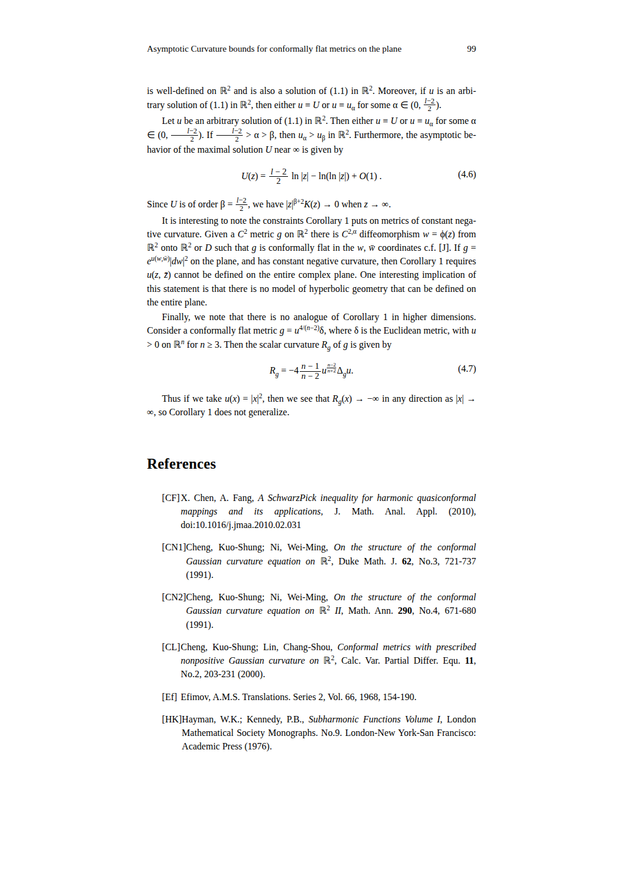Asymptotic Curvature bounds for conformally flat metrics on the plane 99
is well-defined on ℝ2 and is also a solution of (1.1) in ℝ2. Moreover, if u is an arbitrary solution of (1.1) in ℝ2, then either u ≡ U or u ≡ uα for some α ∈ (0, l−22).
Let u be an arbitrary solution of (1.1) in ℝ2. Then either u ≡ U or u ≡ uα for some α ∈ (0, l−22). If l−22 > α > β, then uα > uβ in ℝ2. Furthermore, the asymptotic behavior of the maximal solution U near ∞ is given by
U(z) = l − 22 ln |z| − ln(ln |z|) + O(1) . (4.6)
Since U is of order β = l−22, we have |z|β+2K(z) → 0 when z → ∞.
It is interesting to note the constraints Corollary 1 puts on metrics of constant negative curvature. Given a C2 metric g on ℝ2 there is C2,α diffeomorphism w = ϕ(z) from ℝ2 onto ℝ2 or D such that g is conformally flat in the w, w̄ coordinates c.f. [J]. If g = eu(w,w̄)|dw|2 on the plane, and has constant negative curvature, then Corollary 1 requires u(z, z̄) cannot be defined on the entire complex plane. One interesting implication of this statement is that there is no model of hyperbolic geometry that can be defined on the entire plane.
Finally, we note that there is no analogue of Corollary 1 in higher dimensions. Consider a conformally flat metric g = u4/(n−2)δ, where δ is the Euclidean metric, with u > 0 on ℝn for n ≥ 3. Then the scalar curvature Rg of g is given by
Rg = −4n − 1 n − 2 un−2 n+2Δgu. (4.7)
Thus if we take u(x) = |x|2, then we see that Rg(x) → −∞ in any direction as |x| → ∞, so Corollary 1 does not generalize.
References
[CF]
X. Chen, A. Fang, A SchwarzPick inequality for harmonic quasiconformal mappings and its applications, J. Math. Anal. Appl. (2010), doi:10.1016/j.jmaa.2010.02.031
[CN1]
Cheng, Kuo-Shung; Ni, Wei-Ming, On the structure of the conformal Gaussian curvature equation on ℝ2, Duke Math. J. 62, No.3, 721-737 (1991).
[CN2]
Cheng, Kuo-Shung; Ni, Wei-Ming, On the structure of the conformal Gaussian curvature equation on ℝ2 II, Math. Ann. 290, No.4, 671-680 (1991).
[CL]
Cheng, Kuo-Shung; Lin, Chang-Shou, Conformal metrics with prescribed nonpositive Gaussian curvature on ℝ2, Calc. Var. Partial Differ. Equ. 11, No.2, 203-231 (2000).
[Ef]
Efimov, A.M.S. Translations. Series 2, Vol. 66, 1968, 154-190.
[HK]
Hayman, W.K.; Kennedy, P.B., Subharmonic Functions Volume I, London Mathematical Society Monographs. No.9. London-New York-San Francisco: Academic Press (1976).